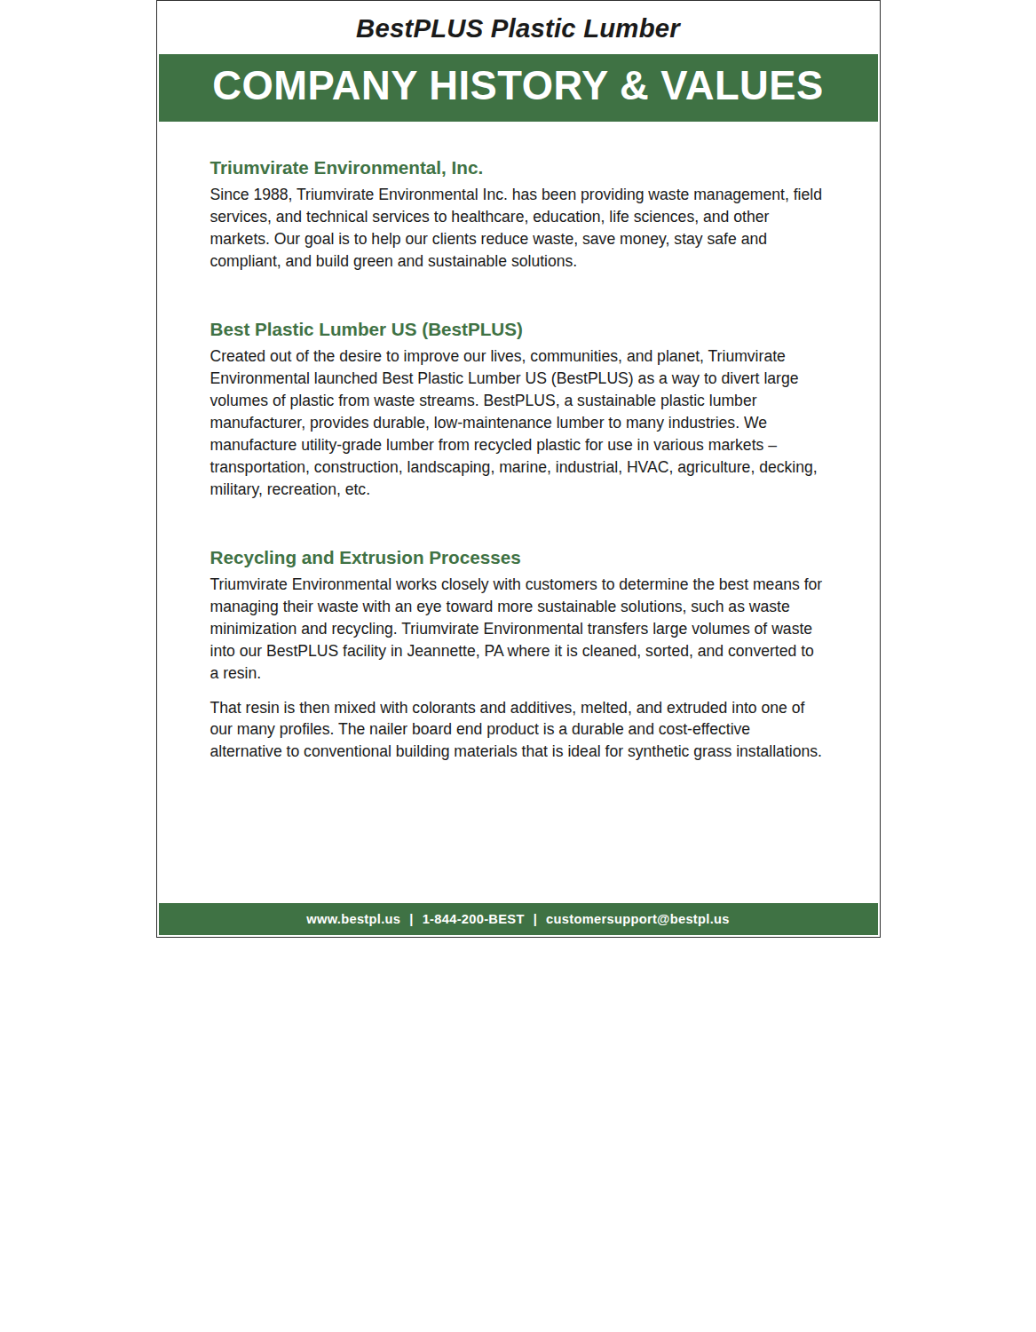BestPLUS Plastic Lumber
COMPANY HISTORY & VALUES
Triumvirate Environmental, Inc.
Since 1988, Triumvirate Environmental Inc. has been providing waste management, field services, and technical services to healthcare, education, life sciences, and other markets. Our goal is to help our clients reduce waste, save money, stay safe and compliant, and build green and sustainable solutions.
Best Plastic Lumber US (BestPLUS)
Created out of the desire to improve our lives, communities, and planet, Triumvirate Environmental launched Best Plastic Lumber US (BestPLUS) as a way to divert large volumes of plastic from waste streams. BestPLUS, a sustainable plastic lumber manufacturer, provides durable, low-maintenance lumber to many industries. We manufacture utility-grade lumber from recycled plastic for use in various markets – transportation, construction, landscaping, marine, industrial, HVAC, agriculture, decking, military, recreation, etc.
Recycling and Extrusion Processes
Triumvirate Environmental works closely with customers to determine the best means for managing their waste with an eye toward more sustainable solutions, such as waste minimization and recycling. Triumvirate Environmental transfers large volumes of waste into our BestPLUS facility in Jeannette, PA where it is cleaned, sorted, and converted to a resin.
That resin is then mixed with colorants and additives, melted, and extruded into one of our many profiles. The nailer board end product is a durable and cost-effective alternative to conventional building materials that is ideal for synthetic grass installations.
www.bestpl.us|1-844-200-BEST|customersupport@bestpl.us